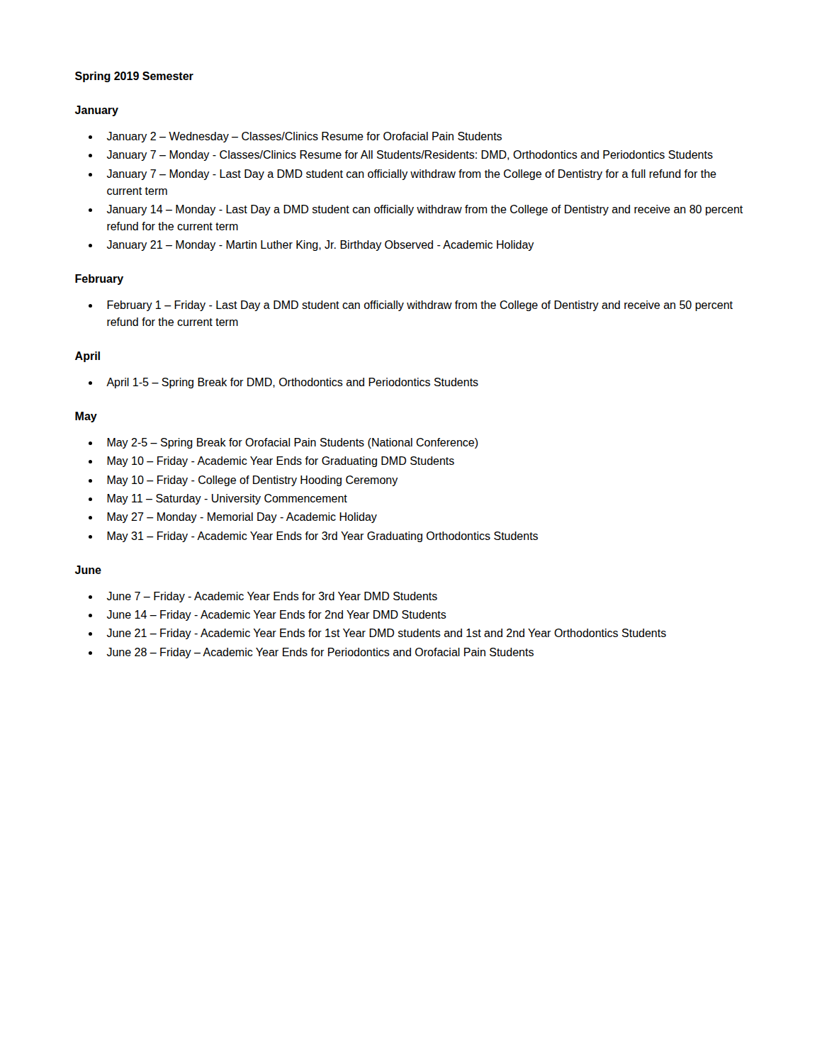Spring 2019 Semester
January
January 2 – Wednesday – Classes/Clinics Resume for Orofacial Pain Students
January 7 – Monday - Classes/Clinics Resume for All Students/Residents: DMD, Orthodontics and Periodontics Students
January 7 – Monday - Last Day a DMD student can officially withdraw from the College of Dentistry for a full refund for the current term
January 14 – Monday - Last Day a DMD student can officially withdraw from the College of Dentistry and receive an 80 percent refund for the current term
January 21 – Monday - Martin Luther King, Jr. Birthday Observed - Academic Holiday
February
February 1 – Friday - Last Day a DMD student can officially withdraw from the College of Dentistry and receive an 50 percent refund for the current term
April
April 1-5 – Spring Break for DMD, Orthodontics and Periodontics Students
May
May 2-5 – Spring Break for Orofacial Pain Students (National Conference)
May 10 – Friday - Academic Year Ends for Graduating DMD Students
May 10 – Friday - College of Dentistry Hooding Ceremony
May 11 – Saturday - University Commencement
May 27 – Monday - Memorial Day - Academic Holiday
May 31 – Friday - Academic Year Ends for 3rd Year Graduating Orthodontics Students
June
June 7 – Friday - Academic Year Ends for 3rd Year DMD Students
June 14 – Friday - Academic Year Ends for 2nd Year DMD Students
June 21 – Friday - Academic Year Ends for 1st Year DMD students and 1st and 2nd Year Orthodontics Students
June 28 – Friday – Academic Year Ends for Periodontics and Orofacial Pain Students